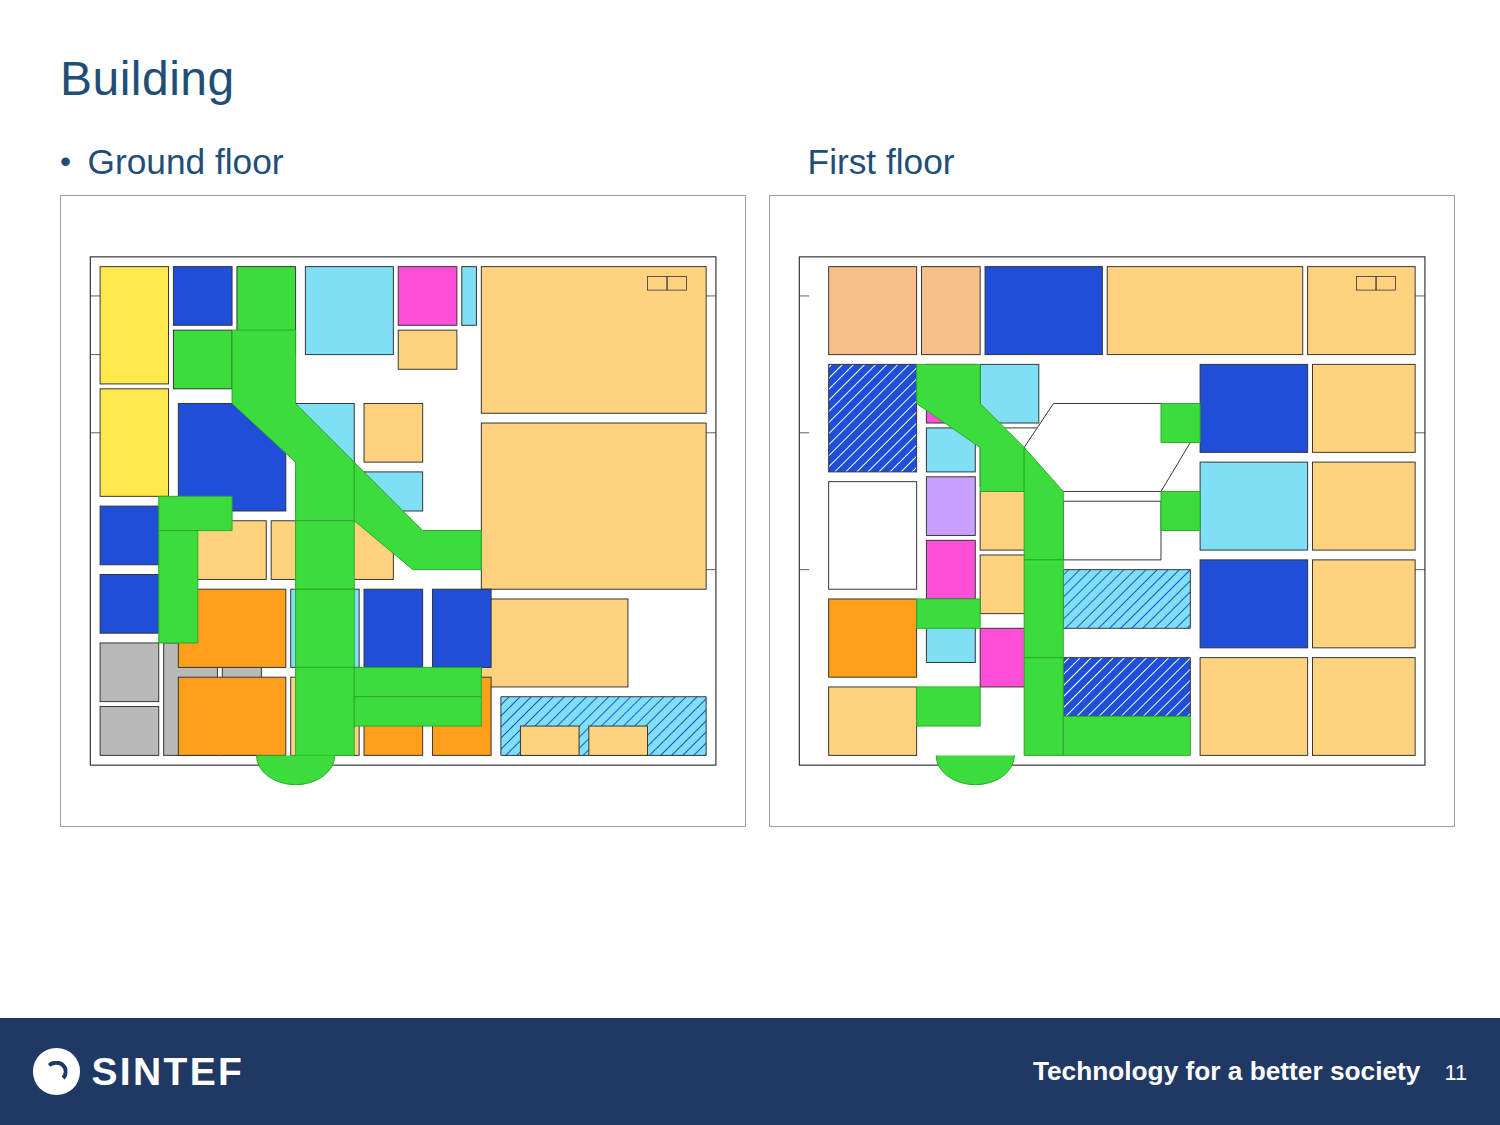Building
• Ground floor
First floor
SINTEF
Technology for a better society
11